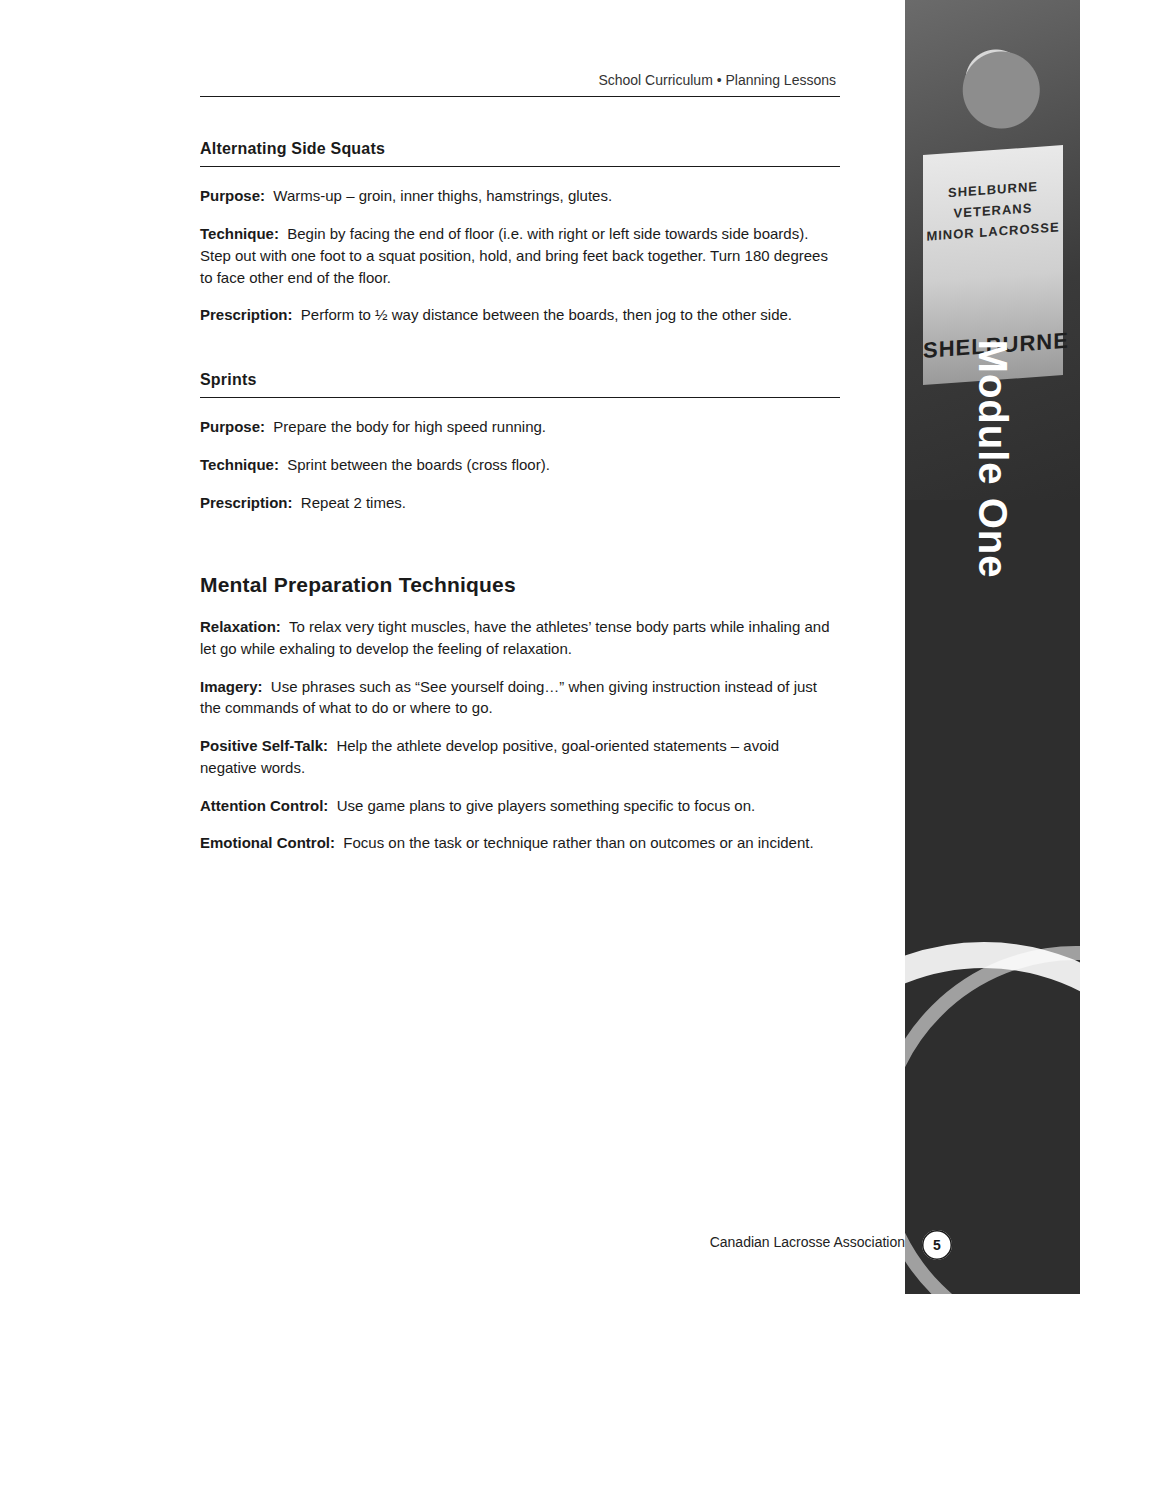Shelburne
Veterans
Minor Lacrosse
Shelburne
Module One
School Curriculum • Planning Lessons
Alternating Side Squats
Purpose: Warms-up – groin, inner thighs, hamstrings, glutes.
Technique: Begin by facing the end of floor (i.e. with right or left side towards side boards). Step out with one foot to a squat position, hold, and bring feet back together. Turn 180 degrees to face other end of the floor.
Prescription: Perform to ½ way distance between the boards, then jog to the other side.
Sprints
Purpose: Prepare the body for high speed running.
Technique: Sprint between the boards (cross floor).
Prescription: Repeat 2 times.
Mental Preparation Techniques
Relaxation: To relax very tight muscles, have the athletes’ tense body parts while inhaling and let go while exhaling to develop the feeling of relaxation.
Imagery: Use phrases such as “See yourself doing…” when giving instruction instead of just the commands of what to do or where to go.
Positive Self-Talk: Help the athlete develop positive, goal-oriented statements – avoid negative words.
Attention Control: Use game plans to give players something specific to focus on.
Emotional Control: Focus on the task or technique rather than on outcomes or an incident.
Canadian Lacrosse Association
5